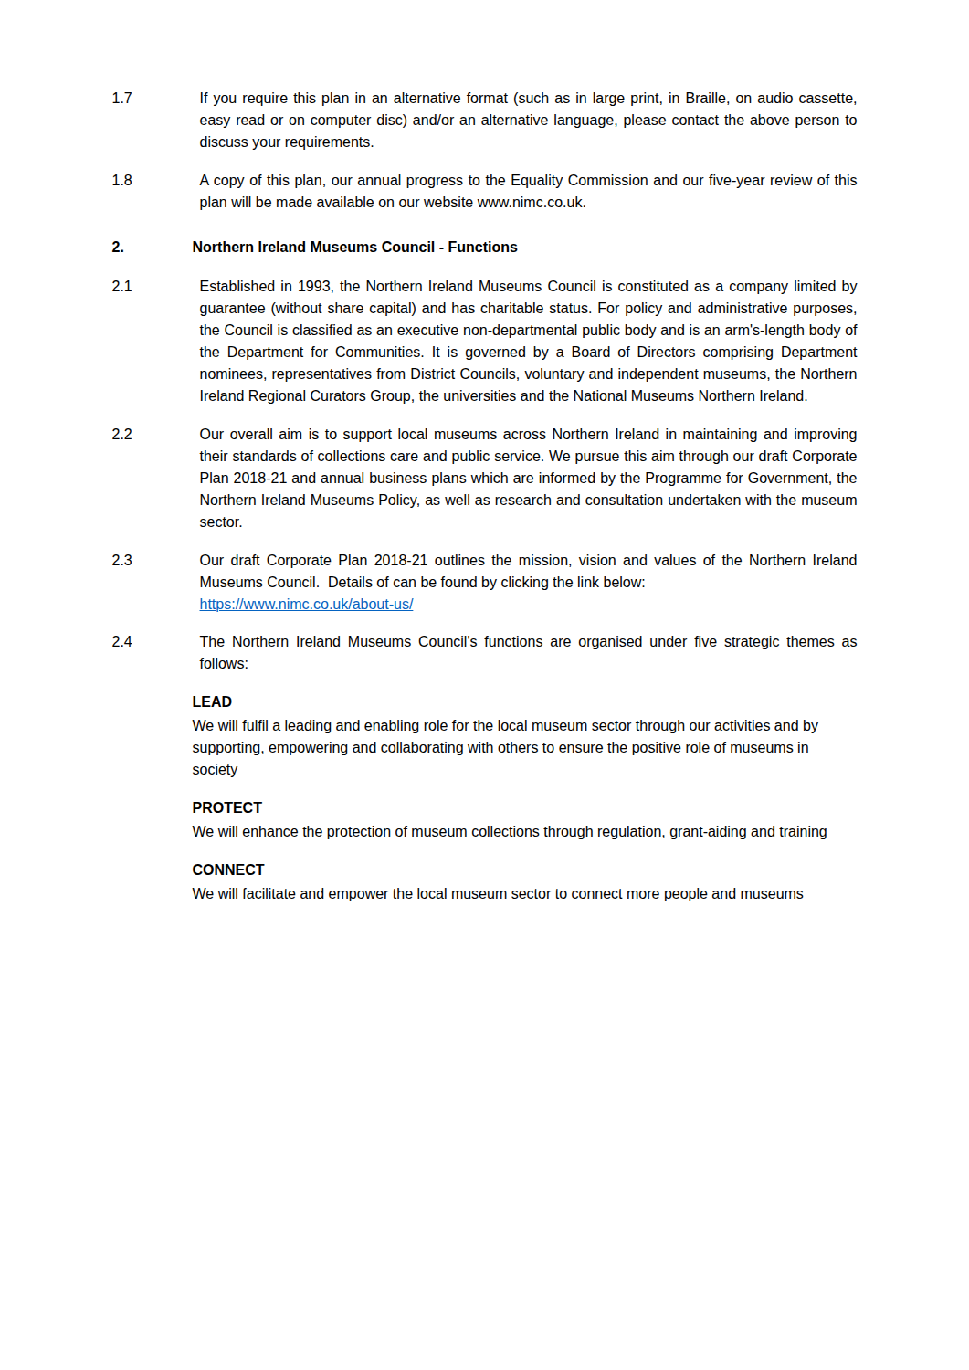1.7
If you require this plan in an alternative format (such as in large print, in Braille, on audio cassette, easy read or on computer disc) and/or an alternative language, please contact the above person to discuss your requirements.
1.8
A copy of this plan, our annual progress to the Equality Commission and our five-year review of this plan will be made available on our website www.nimc.co.uk.
2.
Northern Ireland Museums Council - Functions
2.1
Established in 1993, the Northern Ireland Museums Council is constituted as a company limited by guarantee (without share capital) and has charitable status. For policy and administrative purposes, the Council is classified as an executive non-departmental public body and is an arm's-length body of the Department for Communities. It is governed by a Board of Directors comprising Department nominees, representatives from District Councils, voluntary and independent museums, the Northern Ireland Regional Curators Group, the universities and the National Museums Northern Ireland.
2.2
Our overall aim is to support local museums across Northern Ireland in maintaining and improving their standards of collections care and public service. We pursue this aim through our draft Corporate Plan 2018-21 and annual business plans which are informed by the Programme for Government, the Northern Ireland Museums Policy, as well as research and consultation undertaken with the museum sector.
2.3
Our draft Corporate Plan 2018-21 outlines the mission, vision and values of the Northern Ireland Museums Council. Details of can be found by clicking the link below:
https://www.nimc.co.uk/about-us/
2.4
The Northern Ireland Museums Council's functions are organised under five strategic themes as follows:
Lead
We will fulfil a leading and enabling role for the local museum sector through our activities and by supporting, empowering and collaborating with others to ensure the positive role of museums in society
Protect
We will enhance the protection of museum collections through regulation, grant-aiding and training
Connect
We will facilitate and empower the local museum sector to connect more people and museums